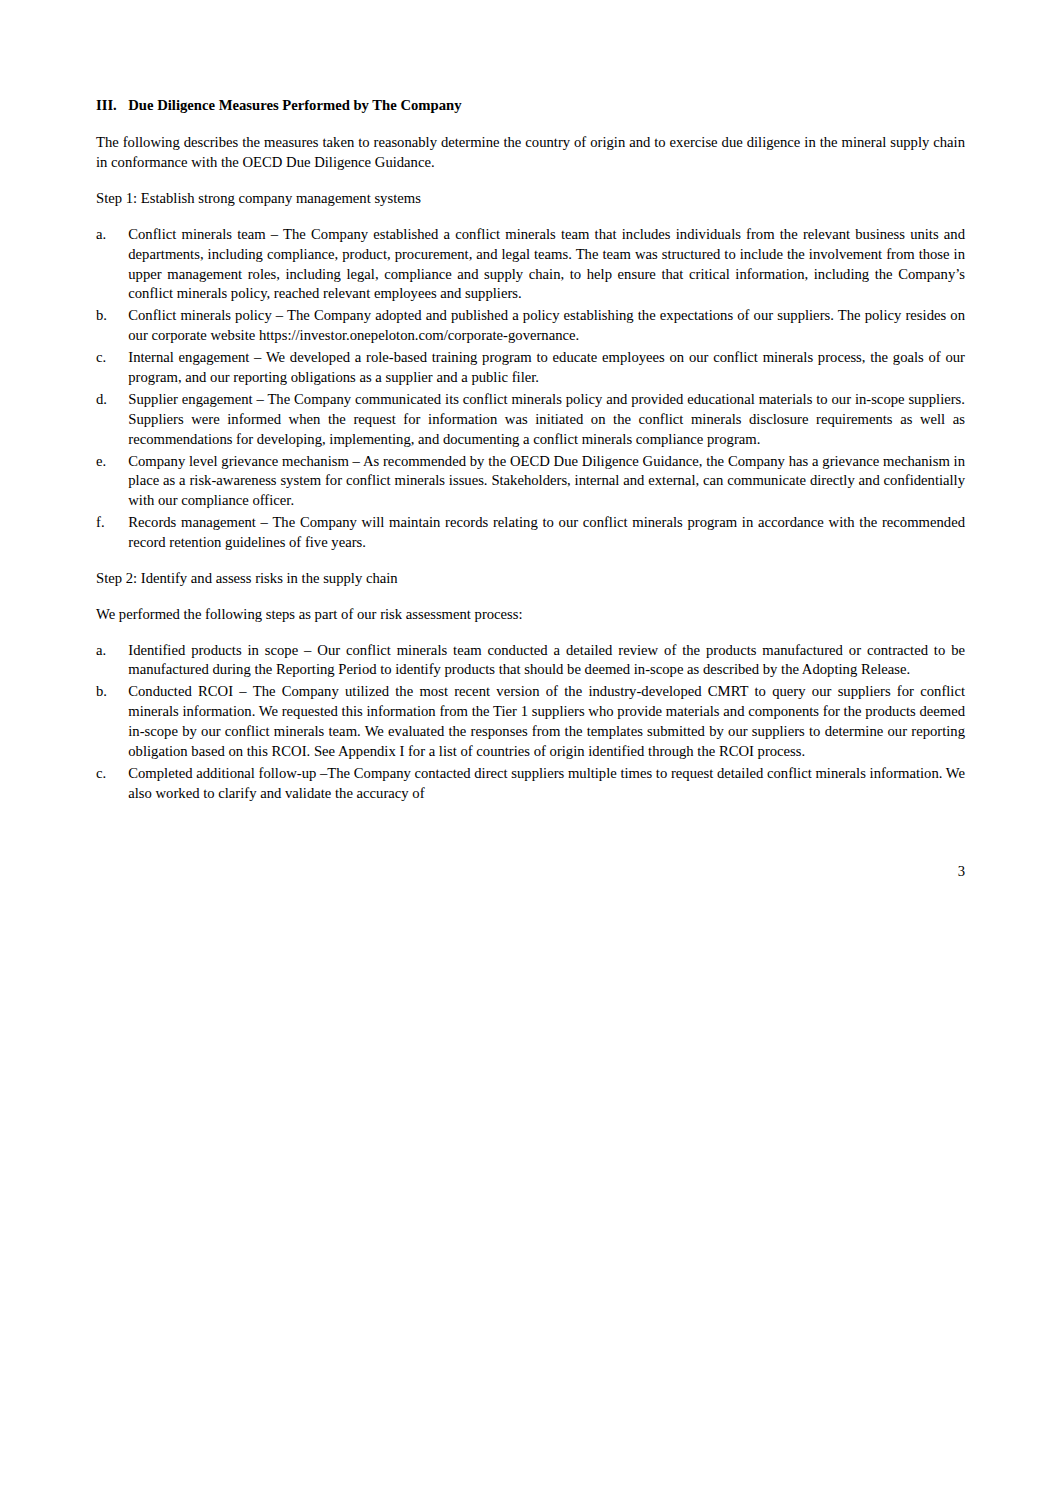III. Due Diligence Measures Performed by The Company
The following describes the measures taken to reasonably determine the country of origin and to exercise due diligence in the mineral supply chain in conformance with the OECD Due Diligence Guidance.
Step 1: Establish strong company management systems
a. Conflict minerals team – The Company established a conflict minerals team that includes individuals from the relevant business units and departments, including compliance, product, procurement, and legal teams. The team was structured to include the involvement from those in upper management roles, including legal, compliance and supply chain, to help ensure that critical information, including the Company’s conflict minerals policy, reached relevant employees and suppliers.
b. Conflict minerals policy – The Company adopted and published a policy establishing the expectations of our suppliers. The policy resides on our corporate website https://investor.onepeloton.com/corporate-governance.
c. Internal engagement – We developed a role-based training program to educate employees on our conflict minerals process, the goals of our program, and our reporting obligations as a supplier and a public filer.
d. Supplier engagement – The Company communicated its conflict minerals policy and provided educational materials to our in-scope suppliers. Suppliers were informed when the request for information was initiated on the conflict minerals disclosure requirements as well as recommendations for developing, implementing, and documenting a conflict minerals compliance program.
e. Company level grievance mechanism – As recommended by the OECD Due Diligence Guidance, the Company has a grievance mechanism in place as a risk-awareness system for conflict minerals issues. Stakeholders, internal and external, can communicate directly and confidentially with our compliance officer.
f. Records management – The Company will maintain records relating to our conflict minerals program in accordance with the recommended record retention guidelines of five years.
Step 2: Identify and assess risks in the supply chain
We performed the following steps as part of our risk assessment process:
a. Identified products in scope – Our conflict minerals team conducted a detailed review of the products manufactured or contracted to be manufactured during the Reporting Period to identify products that should be deemed in-scope as described by the Adopting Release.
b. Conducted RCOI – The Company utilized the most recent version of the industry-developed CMRT to query our suppliers for conflict minerals information. We requested this information from the Tier 1 suppliers who provide materials and components for the products deemed in-scope by our conflict minerals team. We evaluated the responses from the templates submitted by our suppliers to determine our reporting obligation based on this RCOI. See Appendix I for a list of countries of origin identified through the RCOI process.
c. Completed additional follow-up –The Company contacted direct suppliers multiple times to request detailed conflict minerals information. We also worked to clarify and validate the accuracy of
3